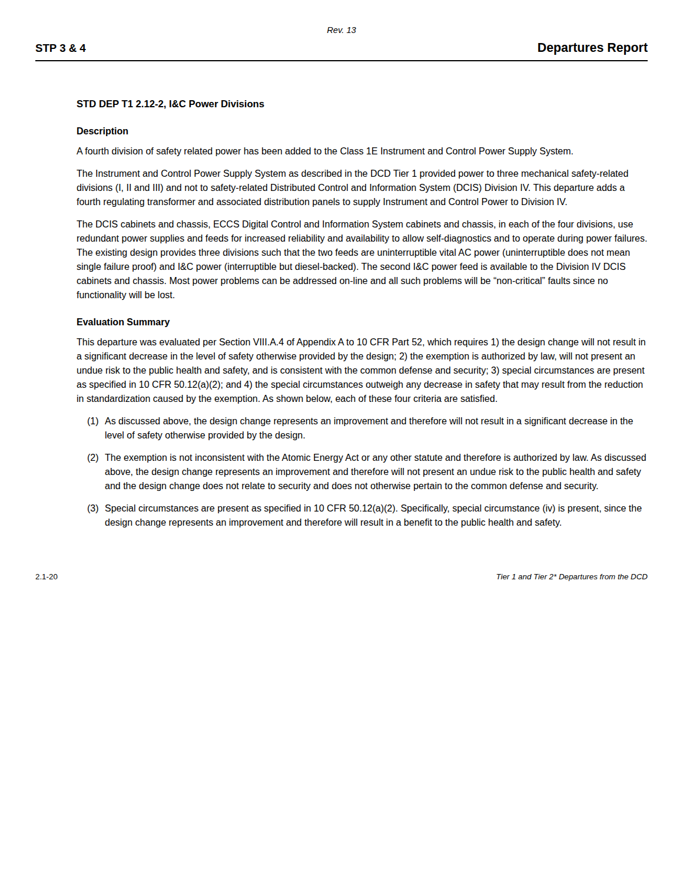Rev. 13
STP 3 & 4
Departures Report
STD DEP T1 2.12-2, I&C Power Divisions
Description
A fourth division of safety related power has been added to the Class 1E Instrument and Control Power Supply System.
The Instrument and Control Power Supply System as described in the DCD Tier 1 provided power to three mechanical safety-related divisions (I, II and III) and not to safety-related Distributed Control and Information System (DCIS) Division IV. This departure adds a fourth regulating transformer and associated distribution panels to supply Instrument and Control Power to Division IV.
The DCIS cabinets and chassis, ECCS Digital Control and Information System cabinets and chassis, in each of the four divisions, use redundant power supplies and feeds for increased reliability and availability to allow self-diagnostics and to operate during power failures. The existing design provides three divisions such that the two feeds are uninterruptible vital AC power (uninterruptible does not mean single failure proof) and I&C power (interruptible but diesel-backed). The second I&C power feed is available to the Division IV DCIS cabinets and chassis. Most power problems can be addressed on-line and all such problems will be “non-critical” faults since no functionality will be lost.
Evaluation Summary
This departure was evaluated per Section VIII.A.4 of Appendix A to 10 CFR Part 52, which requires 1) the design change will not result in a significant decrease in the level of safety otherwise provided by the design; 2) the exemption is authorized by law, will not present an undue risk to the public health and safety, and is consistent with the common defense and security; 3) special circumstances are present as specified in 10 CFR 50.12(a)(2); and 4) the special circumstances outweigh any decrease in safety that may result from the reduction in standardization caused by the exemption. As shown below, each of these four criteria are satisfied.
(1) As discussed above, the design change represents an improvement and therefore will not result in a significant decrease in the level of safety otherwise provided by the design.
(2) The exemption is not inconsistent with the Atomic Energy Act or any other statute and therefore is authorized by law. As discussed above, the design change represents an improvement and therefore will not present an undue risk to the public health and safety and the design change does not relate to security and does not otherwise pertain to the common defense and security.
(3) Special circumstances are present as specified in 10 CFR 50.12(a)(2). Specifically, special circumstance (iv) is present, since the design change represents an improvement and therefore will result in a benefit to the public health and safety.
2.1-20
Tier 1 and Tier 2* Departures from the DCD